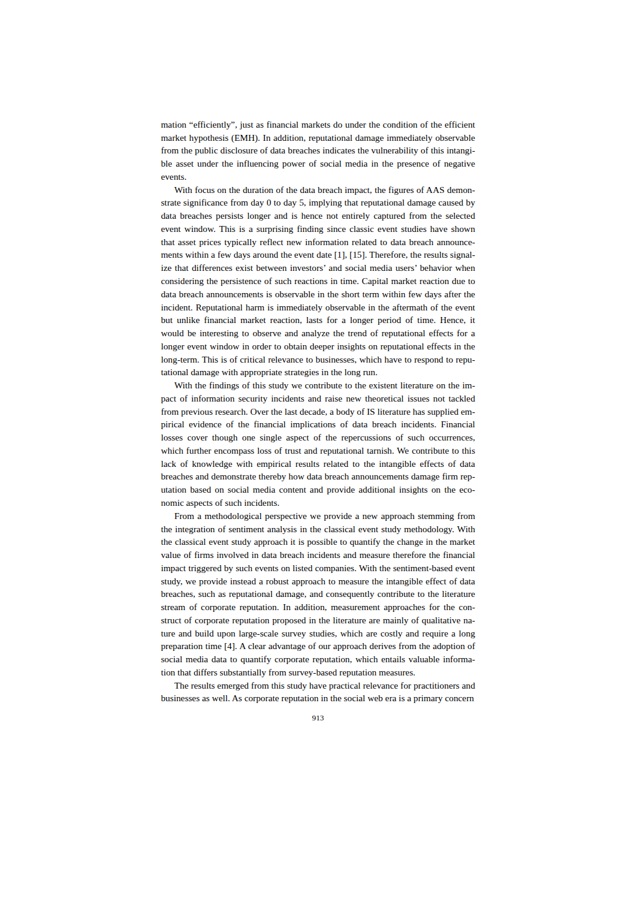mation “efficiently”, just as financial markets do under the condition of the efficient market hypothesis (EMH). In addition, reputational damage immediately observable from the public disclosure of data breaches indicates the vulnerability of this intangible asset under the influencing power of social media in the presence of negative events.
With focus on the duration of the data breach impact, the figures of AAS demonstrate significance from day 0 to day 5, implying that reputational damage caused by data breaches persists longer and is hence not entirely captured from the selected event window. This is a surprising finding since classic event studies have shown that asset prices typically reflect new information related to data breach announcements within a few days around the event date [1], [15]. Therefore, the results signalize that differences exist between investors’ and social media users’ behavior when considering the persistence of such reactions in time. Capital market reaction due to data breach announcements is observable in the short term within few days after the incident. Reputational harm is immediately observable in the aftermath of the event but unlike financial market reaction, lasts for a longer period of time. Hence, it would be interesting to observe and analyze the trend of reputational effects for a longer event window in order to obtain deeper insights on reputational effects in the long-term. This is of critical relevance to businesses, which have to respond to reputational damage with appropriate strategies in the long run.
With the findings of this study we contribute to the existent literature on the impact of information security incidents and raise new theoretical issues not tackled from previous research. Over the last decade, a body of IS literature has supplied empirical evidence of the financial implications of data breach incidents. Financial losses cover though one single aspect of the repercussions of such occurrences, which further encompass loss of trust and reputational tarnish. We contribute to this lack of knowledge with empirical results related to the intangible effects of data breaches and demonstrate thereby how data breach announcements damage firm reputation based on social media content and provide additional insights on the economic aspects of such incidents.
From a methodological perspective we provide a new approach stemming from the integration of sentiment analysis in the classical event study methodology. With the classical event study approach it is possible to quantify the change in the market value of firms involved in data breach incidents and measure therefore the financial impact triggered by such events on listed companies. With the sentiment-based event study, we provide instead a robust approach to measure the intangible effect of data breaches, such as reputational damage, and consequently contribute to the literature stream of corporate reputation. In addition, measurement approaches for the construct of corporate reputation proposed in the literature are mainly of qualitative nature and build upon large-scale survey studies, which are costly and require a long preparation time [4]. A clear advantage of our approach derives from the adoption of social media data to quantify corporate reputation, which entails valuable information that differs substantially from survey-based reputation measures.
The results emerged from this study have practical relevance for practitioners and businesses as well. As corporate reputation in the social web era is a primary concern
913